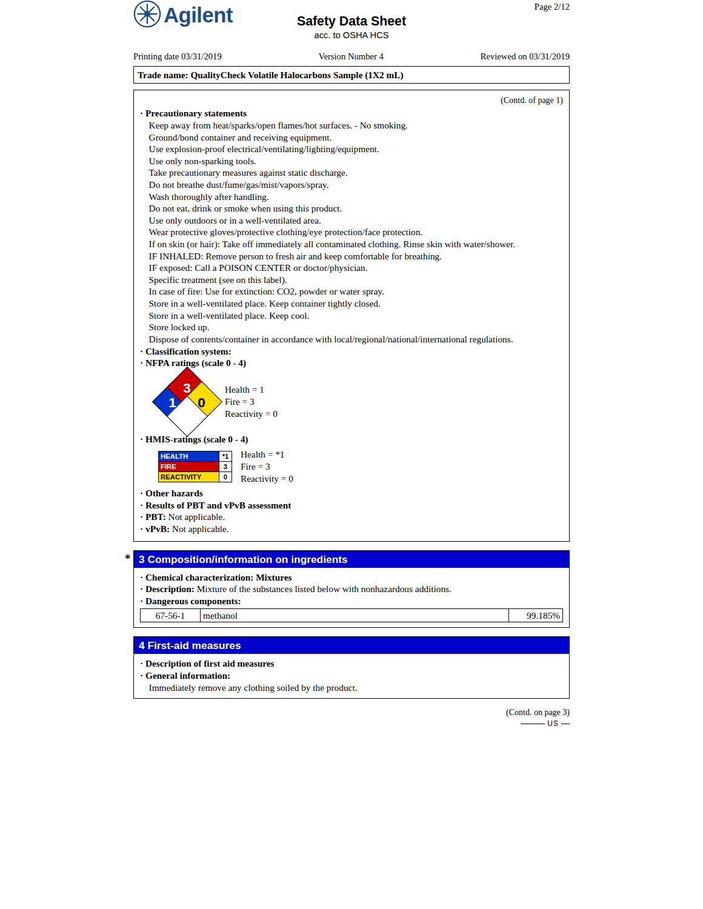Agilent
Page 2/12
Safety Data Sheet
acc. to OSHA HCS
Printing date 03/31/2019
Version Number 4
Reviewed on 03/31/2019
Trade name: QualityCheck Volatile Halocarbons Sample (1X2 mL)
(Contd. of page 1)
· Precautionary statements
Keep away from heat/sparks/open flames/hot surfaces. - No smoking.
Ground/bond container and receiving equipment.
Use explosion-proof electrical/ventilating/lighting/equipment.
Use only non-sparking tools.
Take precautionary measures against static discharge.
Do not breathe dust/fume/gas/mist/vapors/spray.
Wash thoroughly after handling.
Do not eat, drink or smoke when using this product.
Use only outdoors or in a well-ventilated area.
Wear protective gloves/protective clothing/eye protection/face protection.
If on skin (or hair): Take off immediately all contaminated clothing. Rinse skin with water/shower.
IF INHALED: Remove person to fresh air and keep comfortable for breathing.
IF exposed: Call a POISON CENTER or doctor/physician.
Specific treatment (see on this label).
In case of fire: Use for extinction: CO2, powder or water spray.
Store in a well-ventilated place. Keep container tightly closed.
Store in a well-ventilated place. Keep cool.
Store locked up.
Dispose of contents/container in accordance with local/regional/national/international regulations.
· Classification system:
· NFPA ratings (scale 0 - 4)
1
3
0
Health = 1
Fire = 3
Reactivity = 0
· HMIS-ratings (scale 0 - 4)
HEALTH
*1
FIRE
3
REACTIVITY
0
Health = *1
Fire = 3
Reactivity = 0
· Other hazards
· Results of PBT and vPvB assessment
· PBT: Not applicable.
· vPvB: Not applicable.
*
3 Composition/information on ingredients
· Chemical characterization: Mixtures
· Description: Mixture of the substances listed below with nonhazardous additions.
· Dangerous components:
| 67-56-1 | methanol | 99.185% |
4 First-aid measures
· Description of first aid measures
· General information:
Immediately remove any clothing soiled by the product.
(Contd. on page 3)
US